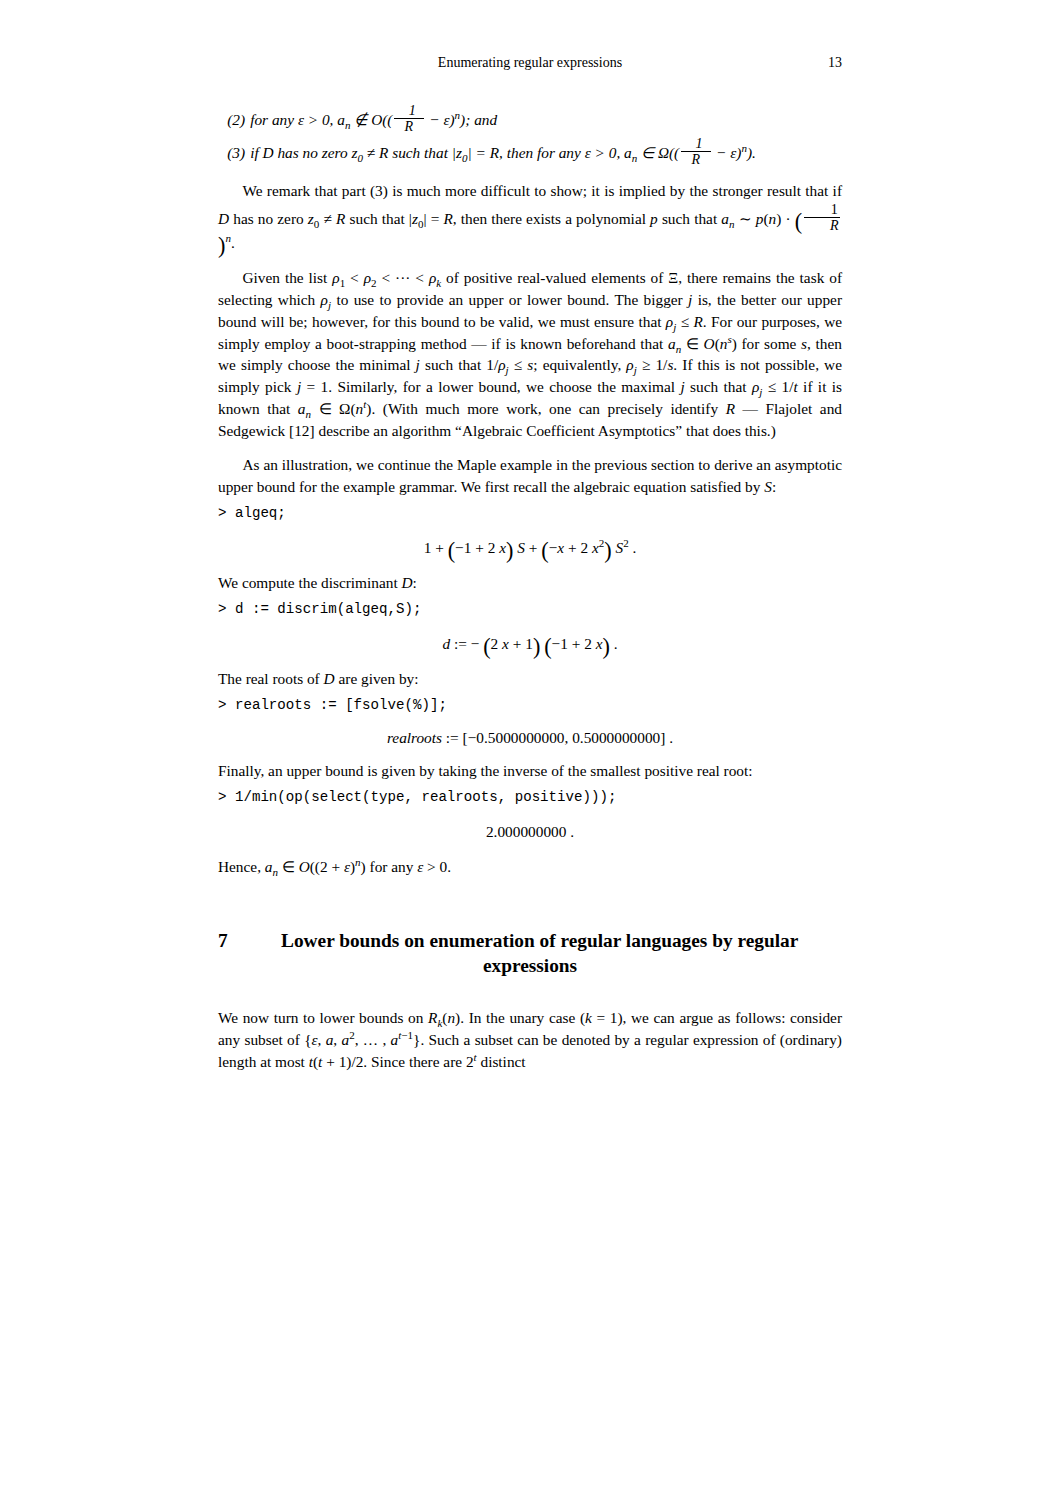Enumerating regular expressions
13
(2)
for any ε > 0, an ∉ O((1 R − ε)n); and
(3)
if D has no zero z0 ≠ R such that |z0| = R, then for any ε > 0, an ∈ Ω((1 R − ε)n).
We remark that part (3) is much more difficult to show; it is implied by the stronger result that if D has no zero z0 ≠ R such that |z0| = R, then there exists a polynomial p such that an ∼ p(n) · (1 R)n.
Given the list ρ1 < ρ2 < ··· < ρk of positive real-valued elements of Ξ, there remains the task of selecting which ρj to use to provide an upper or lower bound. The bigger j is, the better our upper bound will be; however, for this bound to be valid, we must ensure that ρj ≤ R. For our purposes, we simply employ a boot-strapping method — if is known beforehand that an ∈ O(ns) for some s, then we simply choose the minimal j such that 1/ρj ≤ s; equivalently, ρj ≥ 1/s. If this is not possible, we simply pick j = 1. Similarly, for a lower bound, we choose the maximal j such that ρj ≤ 1/t if it is known that an ∈ Ω(nt). (With much more work, one can precisely identify R — Flajolet and Sedgewick [12] describe an algorithm “Algebraic Coefficient Asymptotics” that does this.)
As an illustration, we continue the Maple example in the previous section to derive an asymptotic upper bound for the example grammar. We first recall the algebraic equation satisfied by S:
> algeq;
1 + (−1 + 2 x) S + (−x + 2 x2) S2 .
We compute the discriminant D:
> d := discrim(algeq,S);
d := − (2 x + 1) (−1 + 2 x) .
The real roots of D are given by:
> realroots := [fsolve(%)];
realroots := [−0.5000000000, 0.5000000000] .
Finally, an upper bound is given by taking the inverse of the smallest positive real root:
> 1/min(op(select(type, realroots, positive)));
2.000000000 .
Hence, an ∈ O((2 + ε)n) for any ε > 0.
7 Lower bounds on enumeration of regular languages by regular expressions
We now turn to lower bounds on Rk(n). In the unary case (k = 1), we can argue as follows: consider any subset of {ε, a, a2, … , at−1}. Such a subset can be denoted by a regular expression of (ordinary) length at most t(t + 1)/2. Since there are 2t distinct